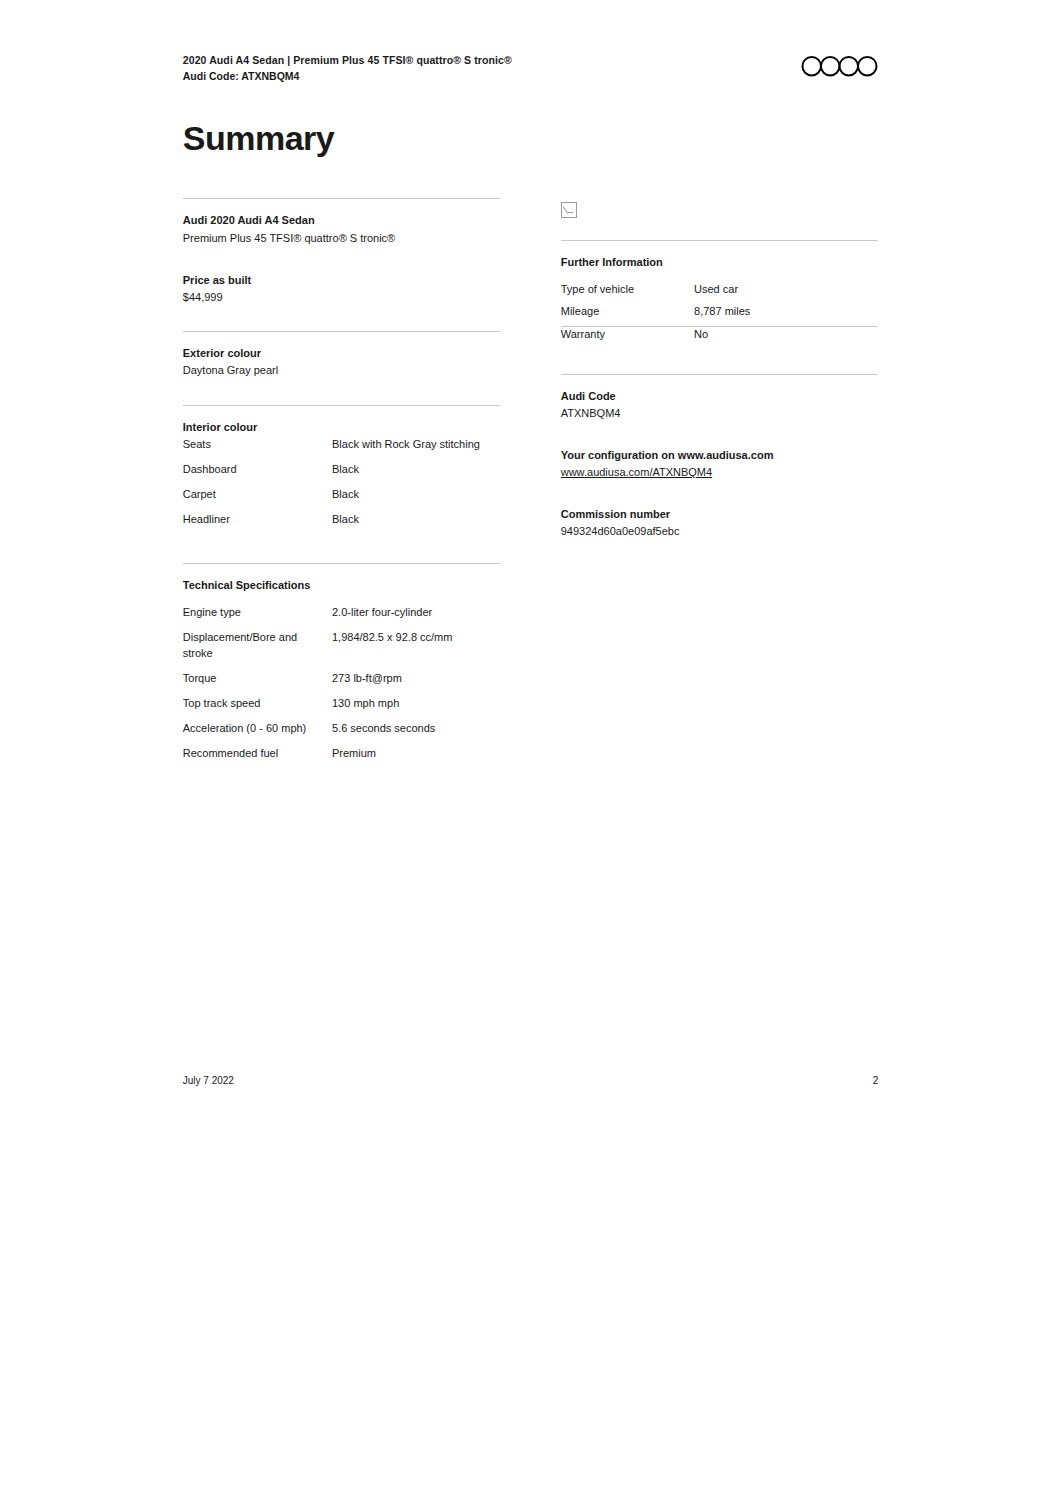2020 Audi A4 Sedan | Premium Plus 45 TFSI® quattro® S tronic®
Audi Code: ATXNBQM4
Summary
Audi 2020 Audi A4 Sedan
Premium Plus 45 TFSI® quattro® S tronic®
Price as built
$44,999
Exterior colour
Daytona Gray pearl
Interior colour
| Seats | Black with Rock Gray stitching |
| Dashboard | Black |
| Carpet | Black |
| Headliner | Black |
Technical Specifications
| Engine type | 2.0-liter four-cylinder |
| Displacement/Bore and stroke | 1,984/82.5 x 92.8 cc/mm |
| Torque | 273 lb-ft@rpm |
| Top track speed | 130 mph mph |
| Acceleration (0 - 60 mph) | 5.6 seconds seconds |
| Recommended fuel | Premium |
Further Information
| Type of vehicle | Used car |
| Mileage | 8,787 miles |
| Warranty | No |
Audi Code
ATXNBQM4
Your configuration on www.audiusa.com
www.audiusa.com/ATXNBQM4
Commission number
949324d60a0e09af5ebc
July 7 2022
2